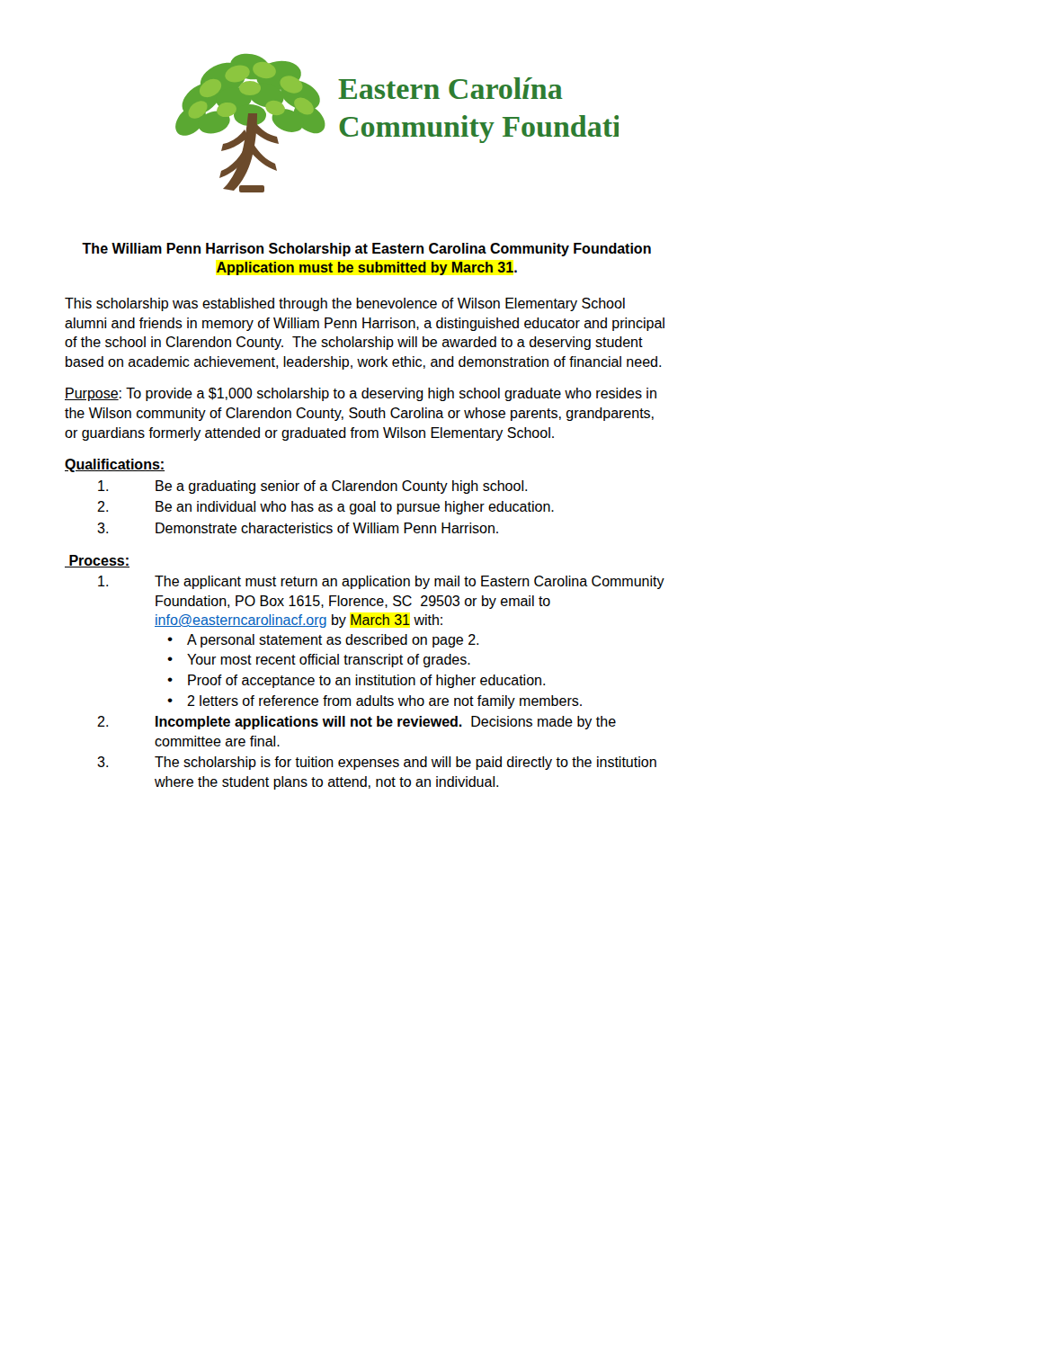Eastern Carolína Community Foundation
The William Penn Harrison Scholarship at Eastern Carolina Community Foundation
Application must be submitted by March 31.
This scholarship was established through the benevolence of Wilson Elementary School alumni and friends in memory of William Penn Harrison, a distinguished educator and principal of the school in Clarendon County. The scholarship will be awarded to a deserving student based on academic achievement, leadership, work ethic, and demonstration of financial need.
Purpose: To provide a $1,000 scholarship to a deserving high school graduate who resides in the Wilson community of Clarendon County, South Carolina or whose parents, grandparents, or guardians formerly attended or graduated from Wilson Elementary School.
Qualifications:
Be a graduating senior of a Clarendon County high school.
Be an individual who has as a goal to pursue higher education.
Demonstrate characteristics of William Penn Harrison.
Process:
The applicant must return an application by mail to Eastern Carolina Community Foundation, PO Box 1615, Florence, SC 29503 or by email to info@easterncarolinacf.org by March 31 with:
A personal statement as described on page 2.
Your most recent official transcript of grades.
Proof of acceptance to an institution of higher education.
2 letters of reference from adults who are not family members.
Incomplete applications will not be reviewed. Decisions made by the committee are final.
The scholarship is for tuition expenses and will be paid directly to the institution where the student plans to attend, not to an individual.